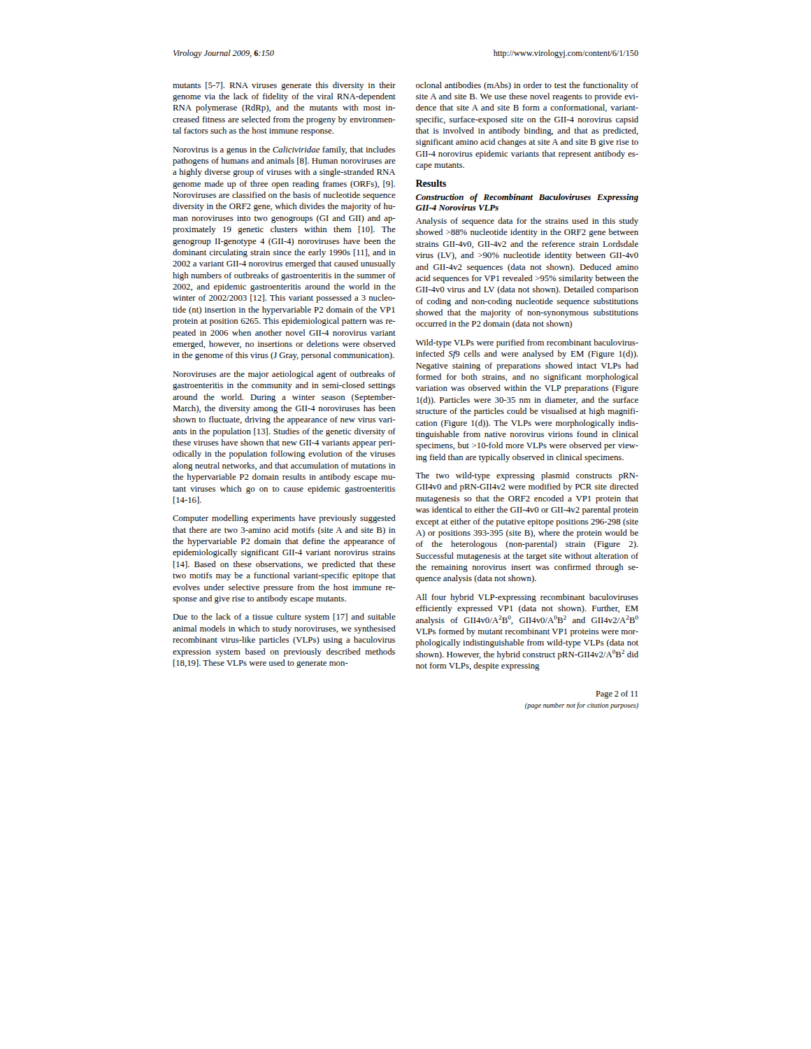Virology Journal 2009, 6:150
http://www.virologyj.com/content/6/1/150
mutants [5-7]. RNA viruses generate this diversity in their genome via the lack of fidelity of the viral RNA-dependent RNA polymerase (RdRp), and the mutants with most increased fitness are selected from the progeny by environmental factors such as the host immune response.
Norovirus is a genus in the Caliciviridae family, that includes pathogens of humans and animals [8]. Human noroviruses are a highly diverse group of viruses with a single-stranded RNA genome made up of three open reading frames (ORFs), [9]. Noroviruses are classified on the basis of nucleotide sequence diversity in the ORF2 gene, which divides the majority of human noroviruses into two genogroups (GI and GII) and approximately 19 genetic clusters within them [10]. The genogroup II-genotype 4 (GII-4) noroviruses have been the dominant circulating strain since the early 1990s [11], and in 2002 a variant GII-4 norovirus emerged that caused unusually high numbers of outbreaks of gastroenteritis in the summer of 2002, and epidemic gastroenteritis around the world in the winter of 2002/2003 [12]. This variant possessed a 3 nucleotide (nt) insertion in the hypervariable P2 domain of the VP1 protein at position 6265. This epidemiological pattern was repeated in 2006 when another novel GII-4 norovirus variant emerged, however, no insertions or deletions were observed in the genome of this virus (J Gray, personal communication).
Noroviruses are the major aetiological agent of outbreaks of gastroenteritis in the community and in semi-closed settings around the world. During a winter season (September-March), the diversity among the GII-4 noroviruses has been shown to fluctuate, driving the appearance of new virus variants in the population [13]. Studies of the genetic diversity of these viruses have shown that new GII-4 variants appear periodically in the population following evolution of the viruses along neutral networks, and that accumulation of mutations in the hypervariable P2 domain results in antibody escape mutant viruses which go on to cause epidemic gastroenteritis [14-16].
Computer modelling experiments have previously suggested that there are two 3-amino acid motifs (site A and site B) in the hypervariable P2 domain that define the appearance of epidemiologically significant GII-4 variant norovirus strains [14]. Based on these observations, we predicted that these two motifs may be a functional variant-specific epitope that evolves under selective pressure from the host immune response and give rise to antibody escape mutants.
Due to the lack of a tissue culture system [17] and suitable animal models in which to study noroviruses, we synthesised recombinant virus-like particles (VLPs) using a baculovirus expression system based on previously described methods [18,19]. These VLPs were used to generate mon-
oclonal antibodies (mAbs) in order to test the functionality of site A and site B. We use these novel reagents to provide evidence that site A and site B form a conformational, variant-specific, surface-exposed site on the GII-4 norovirus capsid that is involved in antibody binding, and that as predicted, significant amino acid changes at site A and site B give rise to GII-4 norovirus epidemic variants that represent antibody escape mutants.
Results
Construction of Recombinant Baculoviruses Expressing GII-4 Norovirus VLPs
Analysis of sequence data for the strains used in this study showed >88% nucleotide identity in the ORF2 gene between strains GII-4v0, GII-4v2 and the reference strain Lordsdale virus (LV), and >90% nucleotide identity between GII-4v0 and GII-4v2 sequences (data not shown). Deduced amino acid sequences for VP1 revealed >95% similarity between the GII-4v0 virus and LV (data not shown). Detailed comparison of coding and non-coding nucleotide sequence substitutions showed that the majority of non-synonymous substitutions occurred in the P2 domain (data not shown)
Wild-type VLPs were purified from recombinant baculovirus-infected Sf9 cells and were analysed by EM (Figure 1(d)). Negative staining of preparations showed intact VLPs had formed for both strains, and no significant morphological variation was observed within the VLP preparations (Figure 1(d)). Particles were 30-35 nm in diameter, and the surface structure of the particles could be visualised at high magnification (Figure 1(d)). The VLPs were morphologically indistinguishable from native norovirus virions found in clinical specimens, but >10-fold more VLPs were observed per viewing field than are typically observed in clinical specimens.
The two wild-type expressing plasmid constructs pRN-GII4v0 and pRN-GII4v2 were modified by PCR site directed mutagenesis so that the ORF2 encoded a VP1 protein that was identical to either the GII-4v0 or GII-4v2 parental protein except at either of the putative epitope positions 296-298 (site A) or positions 393-395 (site B), where the protein would be of the heterologous (non-parental) strain (Figure 2). Successful mutagenesis at the target site without alteration of the remaining norovirus insert was confirmed through sequence analysis (data not shown).
All four hybrid VLP-expressing recombinant baculoviruses efficiently expressed VP1 (data not shown). Further, EM analysis of GII4v0/A2B0, GII4v0/A0B2 and GII4v2/A2B0 VLPs formed by mutant recombinant VP1 proteins were morphologically indistinguishable from wild-type VLPs (data not shown). However, the hybrid construct pRN-GII4v2/A0B2 did not form VLPs, despite expressing
Page 2 of 11
(page number not for citation purposes)